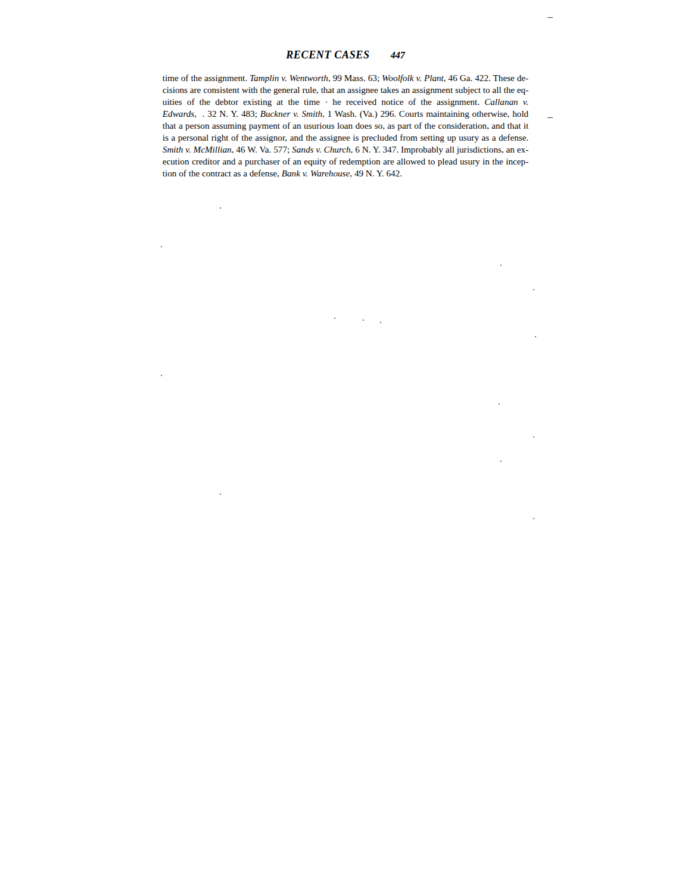RECENT CASES 447
time of the assignment. Tamplin v. Wentworth, 99 Mass. 63; Woolfolk v. Plant, 46 Ga. 422. These decisions are consistent with the general rule, that an assignee takes an assignment subject to all the equities of the debtor existing at the time · he received notice of the assignment. Callanan v. Edwards, . 32 N. Y. 483; Buckner v. Smith, 1 Wash. (Va.) 296. Courts maintaining otherwise, hold that a person assuming payment of an usurious loan does so, as part of the consideration, and that it is a personal right of the assignor, and the assignee is precluded from setting up usury as a defense. Smith v. McMillian, 46 W. Va. 577; Sands v. Church, 6 N. Y. 347. Improbably all jurisdictions, an execution creditor and a purchaser of an equity of redemption are allowed to plead usury in the inception of the contract as a defense, Bank v. Warehouse, 49 N. Y. 642.